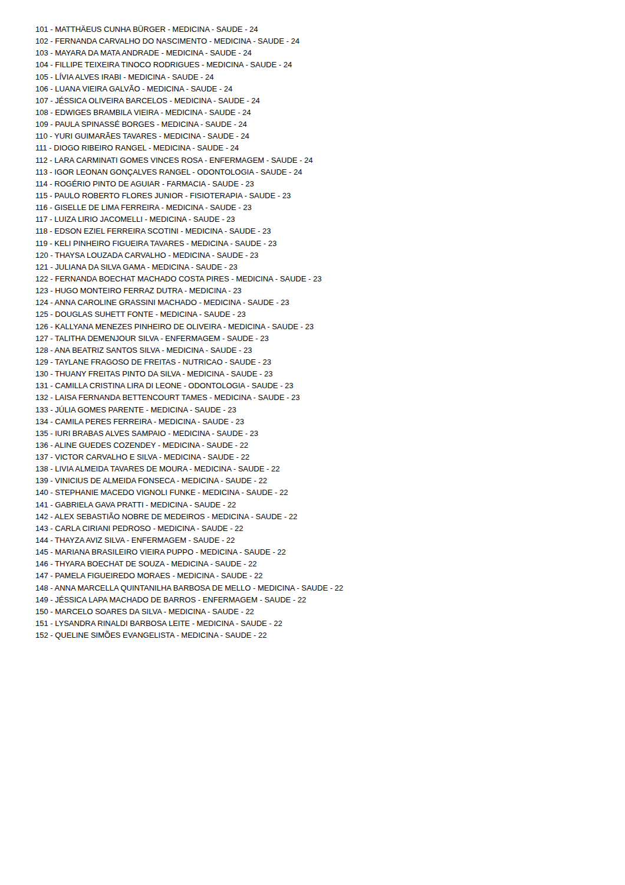101 - MATTHÄEUS CUNHA BÜRGER - MEDICINA - SAUDE - 24
102 - FERNANDA CARVALHO DO NASCIMENTO - MEDICINA - SAUDE - 24
103 - MAYARA DA MATA ANDRADE - MEDICINA - SAUDE - 24
104 - FILLIPE TEIXEIRA TINOCO RODRIGUES - MEDICINA - SAUDE - 24
105 - LÍVIA ALVES IRABI - MEDICINA - SAUDE - 24
106 - LUANA VIEIRA GALVÃO - MEDICINA - SAUDE - 24
107 - JÉSSICA OLIVEIRA BARCELOS - MEDICINA - SAUDE - 24
108 - EDWIGES BRAMBILA VIEIRA - MEDICINA - SAUDE - 24
109 - PAULA SPINASSÉ BORGES - MEDICINA - SAUDE - 24
110 - YURI GUIMARÃES TAVARES - MEDICINA - SAUDE - 24
111 - DIOGO RIBEIRO RANGEL - MEDICINA - SAUDE - 24
112 - LARA CARMINATI GOMES VINCES ROSA - ENFERMAGEM - SAUDE - 24
113 - IGOR LEONAN GONÇALVES RANGEL - ODONTOLOGIA - SAUDE - 24
114 - ROGÉRIO PINTO DE AGUIAR - FARMACIA - SAUDE - 23
115 - PAULO ROBERTO FLORES JUNIOR - FISIOTERAPIA - SAUDE - 23
116 - GISELLE DE LIMA FERREIRA - MEDICINA - SAUDE - 23
117 - LUIZA LIRIO JACOMELLI - MEDICINA - SAUDE - 23
118 - EDSON EZIEL FERREIRA SCOTINI - MEDICINA - SAUDE - 23
119 - KELI PINHEIRO FIGUEIRA TAVARES - MEDICINA - SAUDE - 23
120 - THAYSA LOUZADA CARVALHO - MEDICINA - SAUDE - 23
121 - JULIANA DA SILVA GAMA - MEDICINA - SAUDE - 23
122 - FERNANDA BOECHAT MACHADO COSTA PIRES - MEDICINA - SAUDE - 23
123 - HUGO MONTEIRO FERRAZ DUTRA - MEDICINA - 23
124 - ANNA CAROLINE GRASSINI MACHADO - MEDICINA - SAUDE - 23
125 - DOUGLAS SUHETT FONTE - MEDICINA - SAUDE - 23
126 - KALLYANA MENEZES PINHEIRO DE OLIVEIRA - MEDICINA - SAUDE - 23
127 - TALITHA DEMENJOUR SILVA - ENFERMAGEM - SAUDE - 23
128 - ANA BEATRIZ SANTOS SILVA - MEDICINA - SAUDE - 23
129 - TAYLANE FRAGOSO DE FREITAS - NUTRICAO - SAUDE - 23
130 - THUANY FREITAS PINTO DA SILVA - MEDICINA - SAUDE - 23
131 - CAMILLA CRISTINA LIRA DI LEONE - ODONTOLOGIA - SAUDE - 23
132 - LAISA FERNANDA BETTENCOURT TAMES - MEDICINA - SAUDE - 23
133 - JÚLIA GOMES PARENTE - MEDICINA - SAUDE - 23
134 - CAMILA PERES FERREIRA - MEDICINA - SAUDE - 23
135 - IURI BRABAS ALVES SAMPAIO - MEDICINA - SAUDE - 23
136 - ALINE GUEDES COZENDEY - MEDICINA - SAUDE - 22
137 - VICTOR CARVALHO E SILVA - MEDICINA - SAUDE - 22
138 - LIVIA ALMEIDA TAVARES DE MOURA - MEDICINA - SAUDE - 22
139 - VINICIUS DE ALMEIDA FONSECA - MEDICINA - SAUDE - 22
140 - STEPHANIE MACEDO VIGNOLI FUNKE - MEDICINA - SAUDE - 22
141 - GABRIELA GAVA PRATTI - MEDICINA - SAUDE - 22
142 - ALEX SEBASTIÃO NOBRE DE MEDEIROS - MEDICINA - SAUDE - 22
143 - CARLA CIRIANI PEDROSO - MEDICINA - SAUDE - 22
144 - THAYZA AVIZ SILVA - ENFERMAGEM - SAUDE - 22
145 - MARIANA BRASILEIRO VIEIRA PUPPO - MEDICINA - SAUDE - 22
146 - THYARA BOECHAT DE SOUZA - MEDICINA - SAUDE - 22
147 - PAMELA FIGUEIREDO MORAES - MEDICINA - SAUDE - 22
148 - ANNA MARCELLA QUINTANILHA BARBOSA DE MELLO - MEDICINA - SAUDE - 22
149 - JÉSSICA LAPA MACHADO DE BARROS - ENFERMAGEM - SAUDE - 22
150 - MARCELO SOARES DA SILVA - MEDICINA - SAUDE - 22
151 - LYSANDRA RINALDI BARBOSA LEITE - MEDICINA - SAUDE - 22
152 - QUELINE SIMÕES EVANGELISTA - MEDICINA - SAUDE - 22